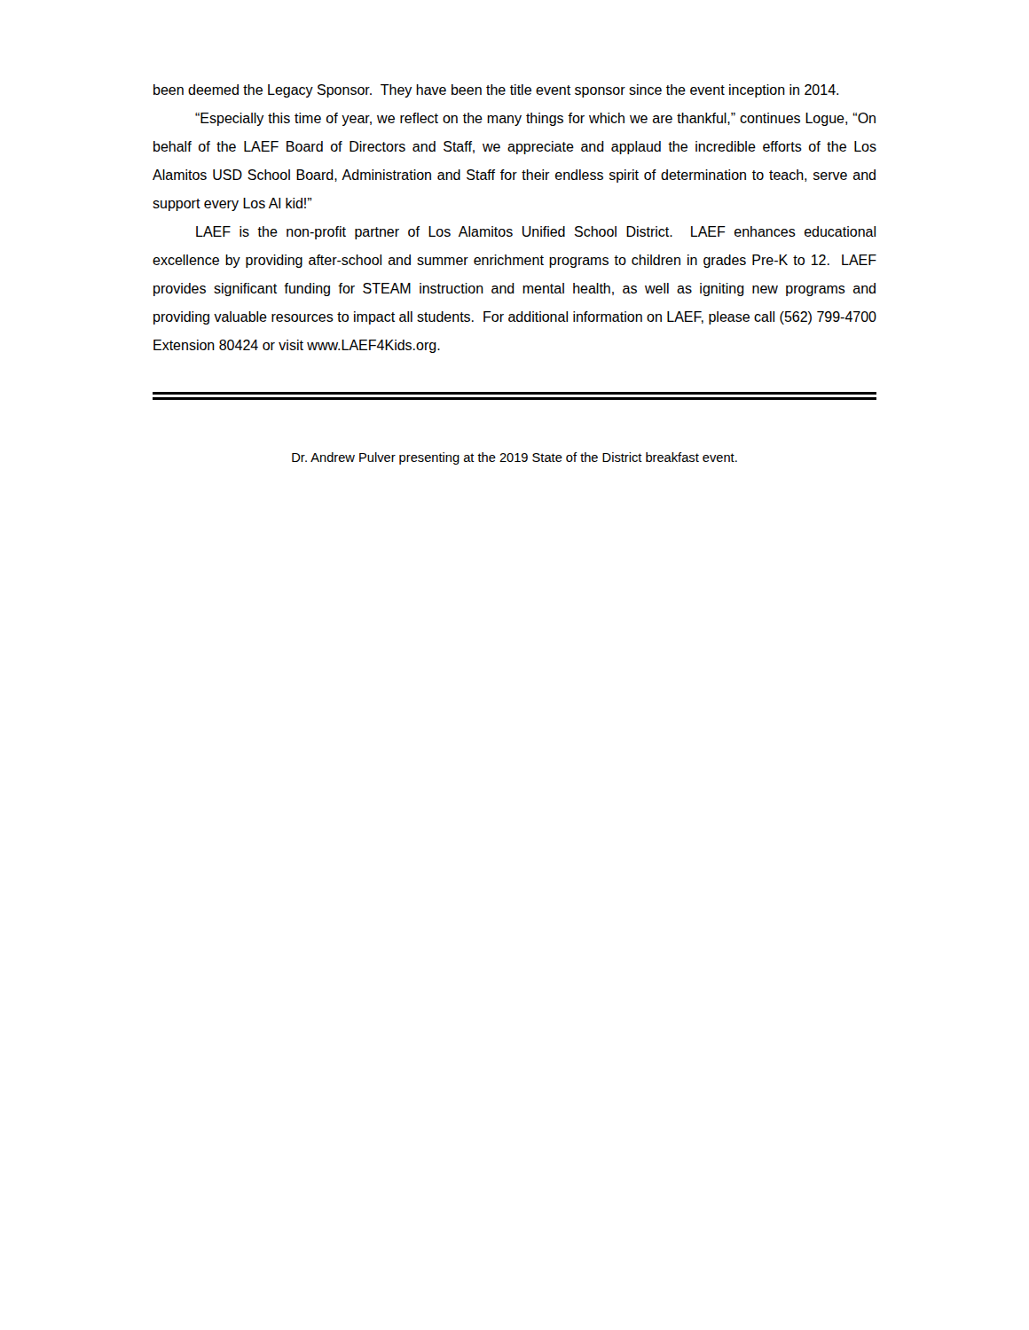been deemed the Legacy Sponsor. They have been the title event sponsor since the event inception in 2014.
“Especially this time of year, we reflect on the many things for which we are thankful,” continues Logue, “On behalf of the LAEF Board of Directors and Staff, we appreciate and applaud the incredible efforts of the Los Alamitos USD School Board, Administration and Staff for their endless spirit of determination to teach, serve and support every Los Al kid!”
LAEF is the non-profit partner of Los Alamitos Unified School District. LAEF enhances educational excellence by providing after-school and summer enrichment programs to children in grades Pre-K to 12. LAEF provides significant funding for STEAM instruction and mental health, as well as igniting new programs and providing valuable resources to impact all students. For additional information on LAEF, please call (562) 799-4700 Extension 80424 or visit www.LAEF4Kids.org.
Dr. Andrew Pulver presenting at the 2019 State of the District breakfast event.